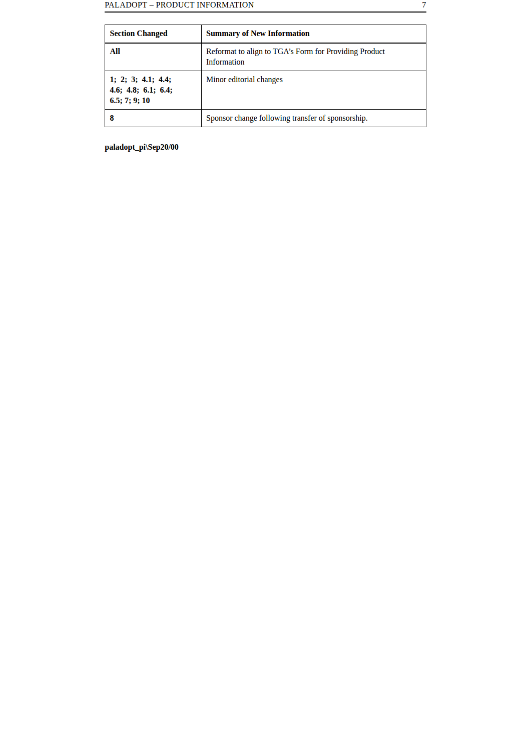PALADOPT – PRODUCT INFORMATION 7
| Section Changed | Summary of New Information |
| --- | --- |
| All | Reformat to align to TGA’s Form for Providing Product Information |
| 1; 2; 3; 4.1; 4.4; 4.6; 4.8; 6.1; 6.4; 6.5; 7; 9; 10 | Minor editorial changes |
| 8 | Sponsor change following transfer of sponsorship. |
paladopt_pi\Sep20/00